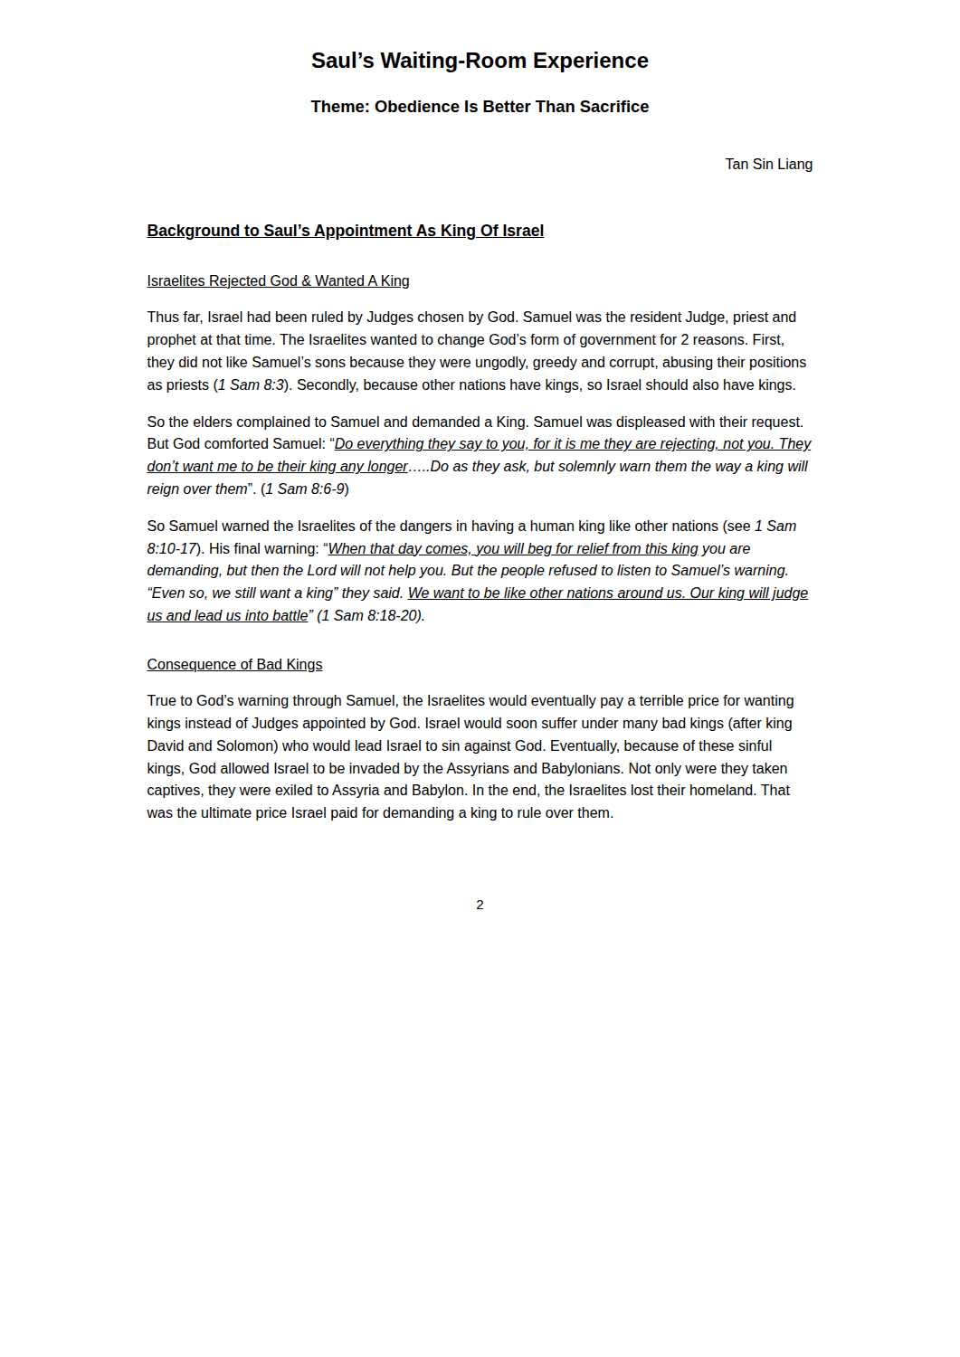Saul’s Waiting-Room Experience
Theme: Obedience Is Better Than Sacrifice
Tan Sin Liang
Background to Saul’s Appointment As King Of Israel
Israelites Rejected God & Wanted A King
Thus far, Israel had been ruled by Judges chosen by God. Samuel was the resident Judge, priest and prophet at that time. The Israelites wanted to change God’s form of government for 2 reasons. First, they did not like Samuel’s sons because they were ungodly, greedy and corrupt, abusing their positions as priests (1 Sam 8:3). Secondly, because other nations have kings, so Israel should also have kings.
So the elders complained to Samuel and demanded a King. Samuel was displeased with their request. But God comforted Samuel: “Do everything they say to you, for it is me they are rejecting, not you. They don’t want me to be their king any longer…..Do as they ask, but solemnly warn them the way a king will reign over them”. (1 Sam 8:6-9)
So Samuel warned the Israelites of the dangers in having a human king like other nations (see 1 Sam 8:10-17). His final warning: “When that day comes, you will beg for relief from this king you are demanding, but then the Lord will not help you. But the people refused to listen to Samuel’s warning. “Even so, we still want a king” they said. We want to be like other nations around us. Our king will judge us and lead us into battle” (1 Sam 8:18-20).
Consequence of Bad Kings
True to God’s warning through Samuel, the Israelites would eventually pay a terrible price for wanting kings instead of Judges appointed by God. Israel would soon suffer under many bad kings (after king David and Solomon) who would lead Israel to sin against God. Eventually, because of these sinful kings, God allowed Israel to be invaded by the Assyrians and Babylonians. Not only were they taken captives, they were exiled to Assyria and Babylon. In the end, the Israelites lost their homeland. That was the ultimate price Israel paid for demanding a king to rule over them.
2